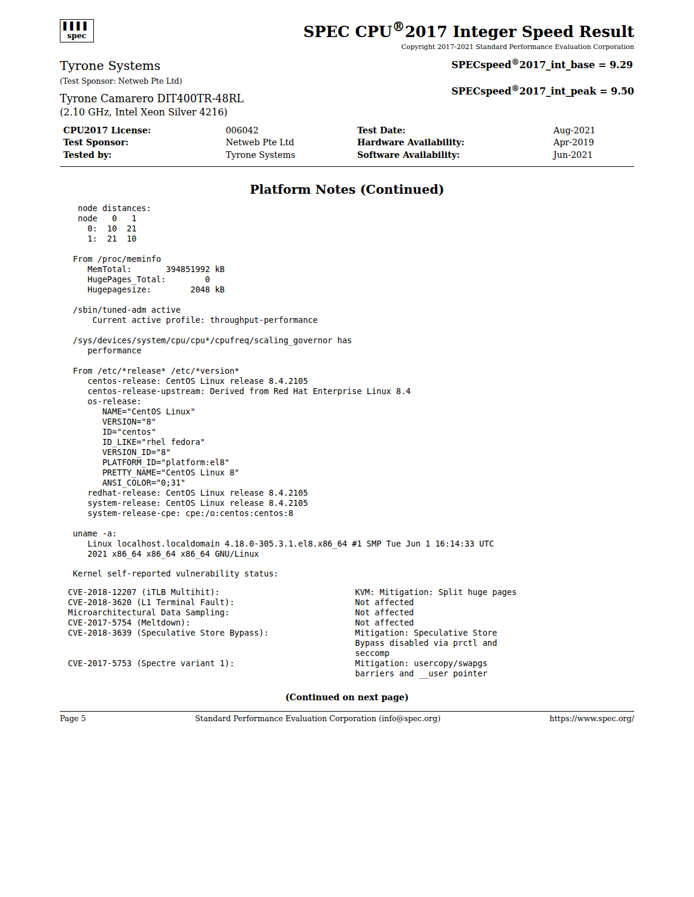▌▌▌▌
spec
SPEC CPU®2017 Integer Speed Result
Copyright 2017-2021 Standard Performance Evaluation Corporation
Tyrone Systems
(Test Sponsor: Netweb Pte Ltd)
Tyrone Camarero DIT400TR-48RL
(2.10 GHz, Intel Xeon Silver 4216)
SPECspeed®2017_int_base = 9.29
SPECspeed®2017_int_peak = 9.50
| CPU2017 License: | 006042 | Test Date: | Aug-2021 |
| Test Sponsor: | Netweb Pte Ltd | Hardware Availability: | Apr-2019 |
| Tested by: | Tyrone Systems | Software Availability: | Jun-2021 |
Platform Notes (Continued)
  node distances:
  node   0   1
    0:  10  21
    1:  21  10

 From /proc/meminfo
    MemTotal:       394851992 kB
    HugePages_Total:        0
    Hugepagesize:        2048 kB

 /sbin/tuned-adm active
     Current active profile: throughput-performance

 /sys/devices/system/cpu/cpu*/cpufreq/scaling_governor has
    performance

 From /etc/*release* /etc/*version*
    centos-release: CentOS Linux release 8.4.2105
    centos-release-upstream: Derived from Red Hat Enterprise Linux 8.4
    os-release:
       NAME="CentOS Linux"
       VERSION="8"
       ID="centos"
       ID_LIKE="rhel fedora"
       VERSION_ID="8"
       PLATFORM_ID="platform:el8"
       PRETTY_NAME="CentOS Linux 8"
       ANSI_COLOR="0;31"
    redhat-release: CentOS Linux release 8.4.2105
    system-release: CentOS Linux release 8.4.2105
    system-release-cpe: cpe:/o:centos:centos:8

 uname -a:
    Linux localhost.localdomain 4.18.0-305.3.1.el8.x86_64 #1 SMP Tue Jun 1 16:14:33 UTC
    2021 x86_64 x86_64 x86_64 GNU/Linux

 Kernel self-reported vulnerability status:
CVE-2018-12207 (iTLB Multihit):
KVM: Mitigation: Split huge pages
CVE-2018-3620 (L1 Terminal Fault):
Not affected
Microarchitectural Data Sampling:
Not affected
CVE-2017-5754 (Meltdown):
Not affected
CVE-2018-3639 (Speculative Store Bypass):
Mitigation: Speculative Store
Bypass disabled via prctl and
seccomp
CVE-2017-5753 (Spectre variant 1):
Mitigation: usercopy/swapgs
barriers and __user pointer
(Continued on next page)
Page 5 Standard Performance Evaluation Corporation (info@spec.org) https://www.spec.org/